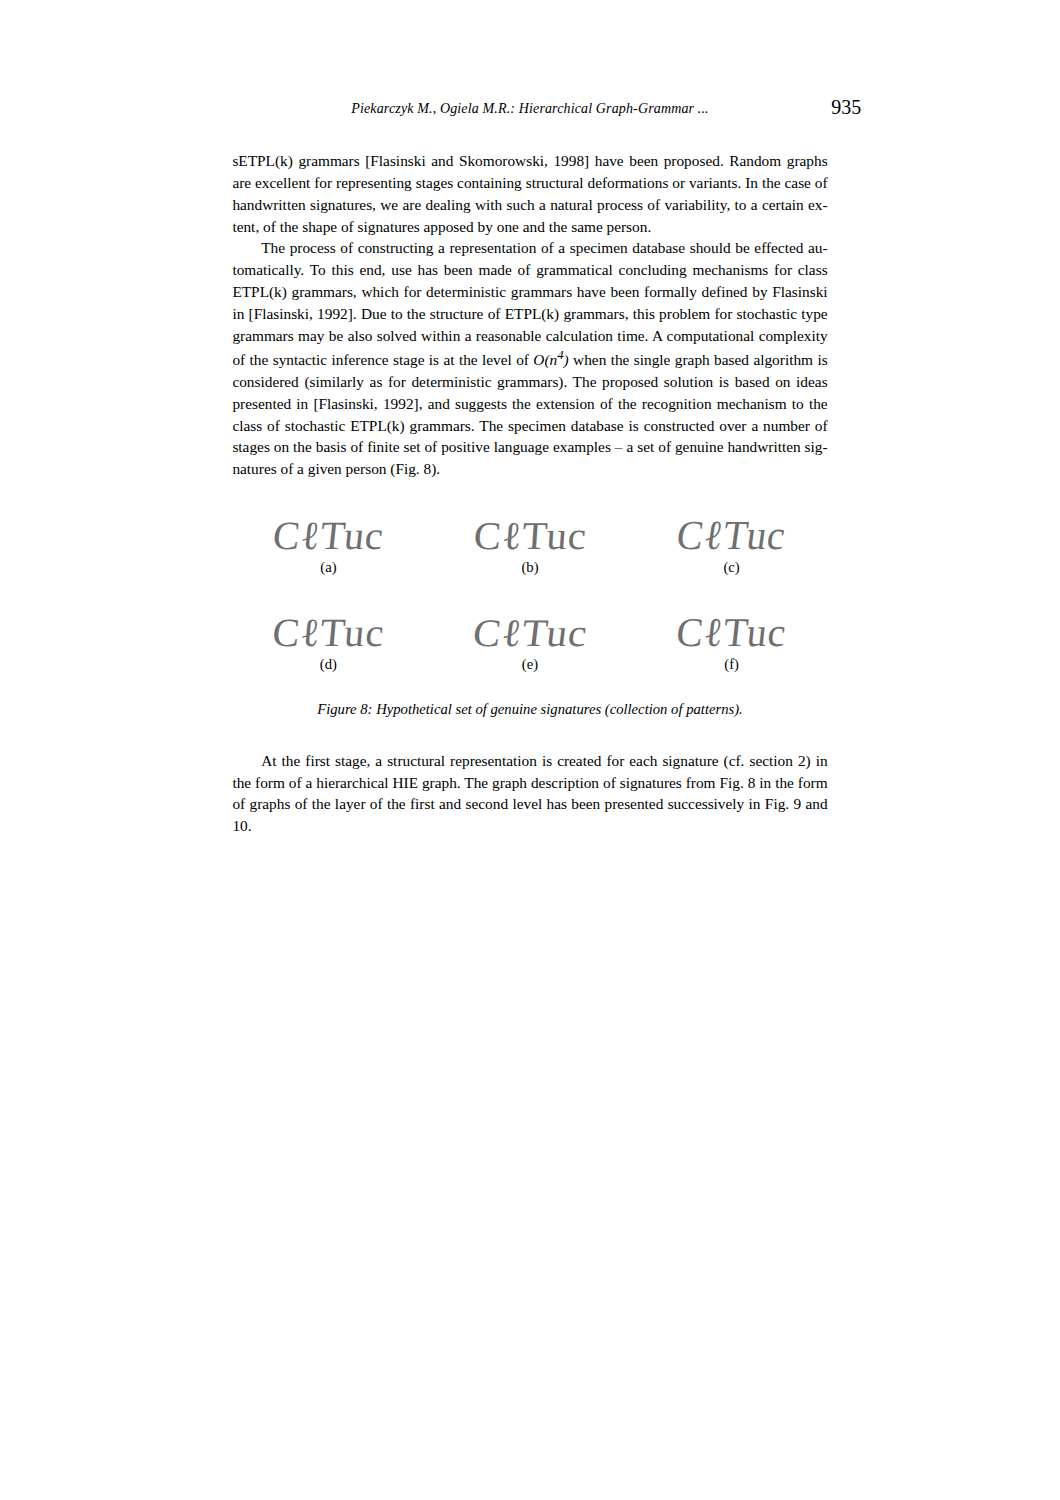Piekarczyk M., Ogiela M.R.: Hierarchical Graph-Grammar ... 935
sETPL(k) grammars [Flasinski and Skomorowski, 1998] have been proposed. Random graphs are excellent for representing stages containing structural deformations or variants. In the case of handwritten signatures, we are dealing with such a natural process of variability, to a certain extent, of the shape of signatures apposed by one and the same person.
The process of constructing a representation of a specimen database should be effected automatically. To this end, use has been made of grammatical concluding mechanisms for class ETPL(k) grammars, which for deterministic grammars have been formally defined by Flasinski in [Flasinski, 1992]. Due to the structure of ETPL(k) grammars, this problem for stochastic type grammars may be also solved within a reasonable calculation time. A computational complexity of the syntactic inference stage is at the level of O(n4) when the single graph based algorithm is considered (similarly as for deterministic grammars). The proposed solution is based on ideas presented in [Flasinski, 1992], and suggests the extension of the recognition mechanism to the class of stochastic ETPL(k) grammars. The specimen database is constructed over a number of stages on the basis of finite set of positive language examples – a set of genuine handwritten signatures of a given person (Fig. 8).
CℓTuc
(a)
CℓTuc
(b)
CℓTuc
(c)
CℓTuc
(d)
CℓTuc
(e)
CℓTuc
(f)
Figure 8: Hypothetical set of genuine signatures (collection of patterns).
At the first stage, a structural representation is created for each signature (cf. section 2) in the form of a hierarchical HIE graph. The graph description of signatures from Fig. 8 in the form of graphs of the layer of the first and second level has been presented successively in Fig. 9 and 10.